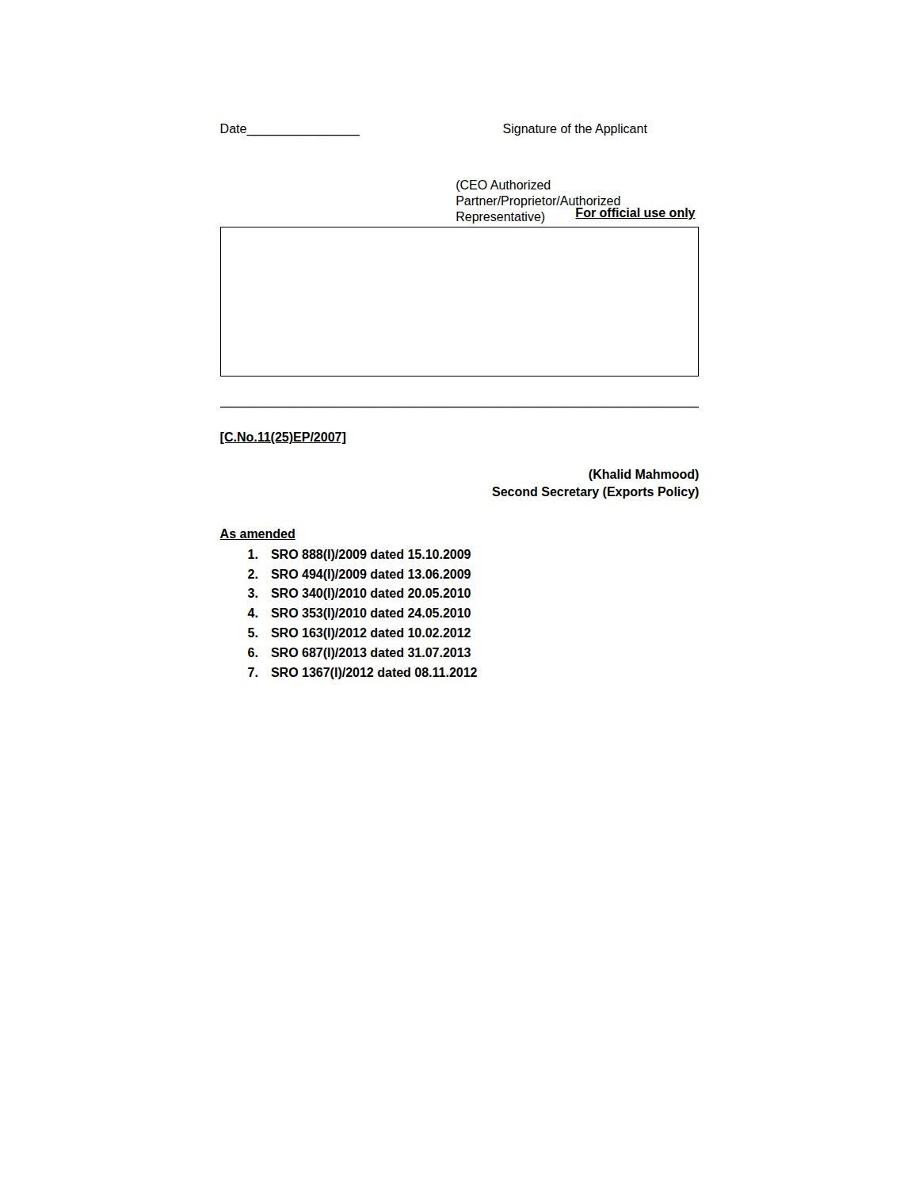Date________________
Signature of the Applicant
(CEO Authorized Partner/Proprietor/Authorized Representative)
For official use only
_______________________________________________________________________________
[C.No.11(25)EP/2007]
(Khalid Mahmood)
Second Secretary (Exports Policy)
As amended
SRO 888(I)/2009 dated 15.10.2009
SRO 494(I)/2009 dated 13.06.2009
SRO 340(I)/2010 dated 20.05.2010
SRO 353(I)/2010 dated 24.05.2010
SRO 163(I)/2012 dated 10.02.2012
SRO 687(I)/2013 dated 31.07.2013
SRO 1367(I)/2012 dated 08.11.2012